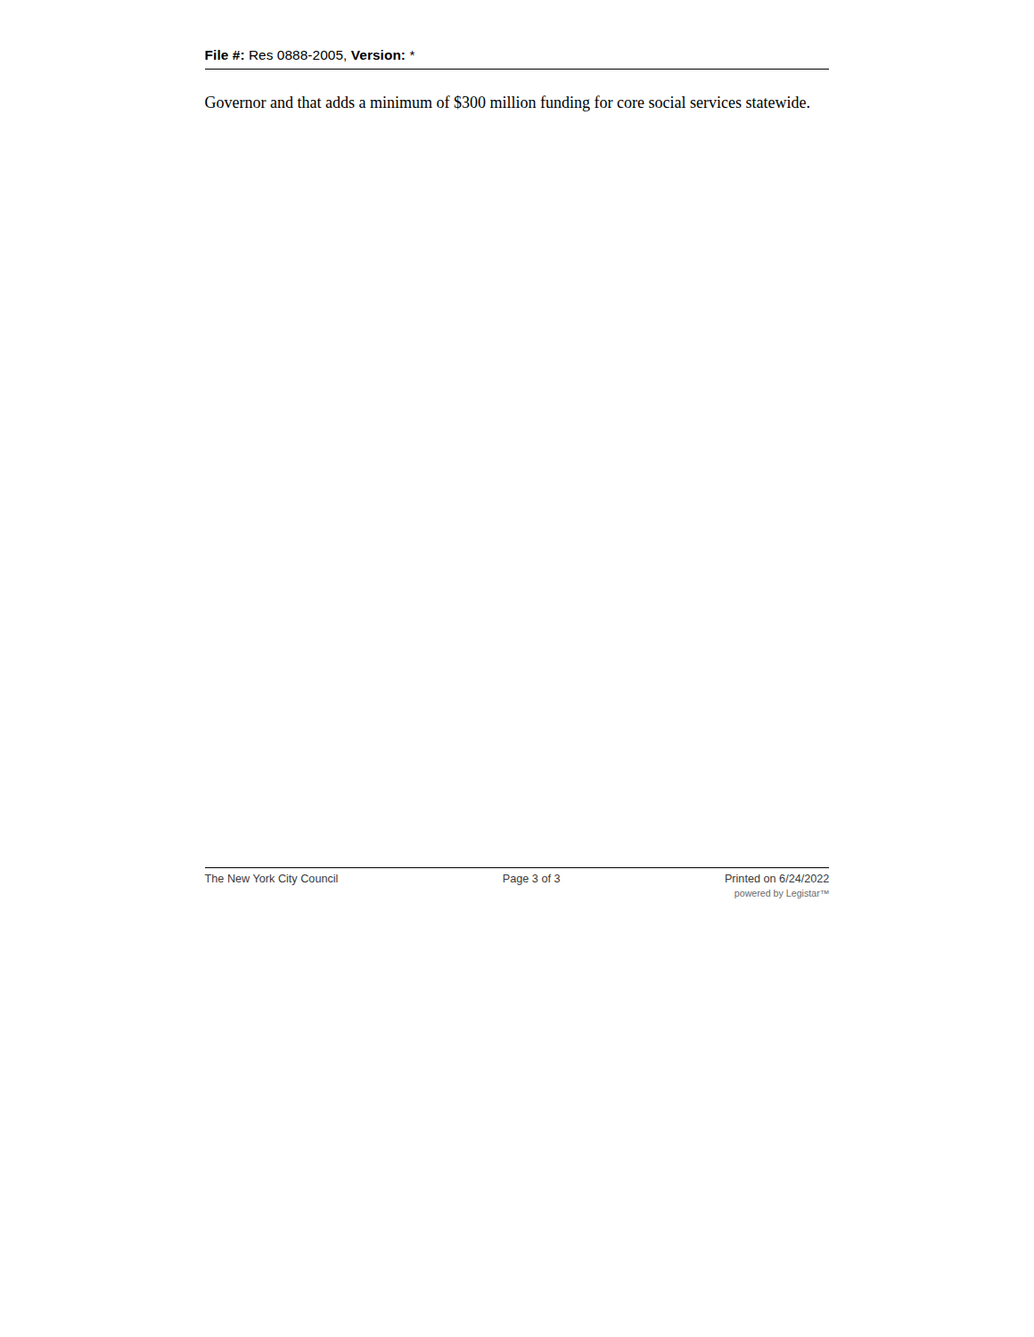File #: Res 0888-2005, Version: *
Governor and that adds a minimum of $300 million funding for core social services statewide.
The New York City Council Page 3 of 3 Printed on 6/24/2022
powered by Legistar™